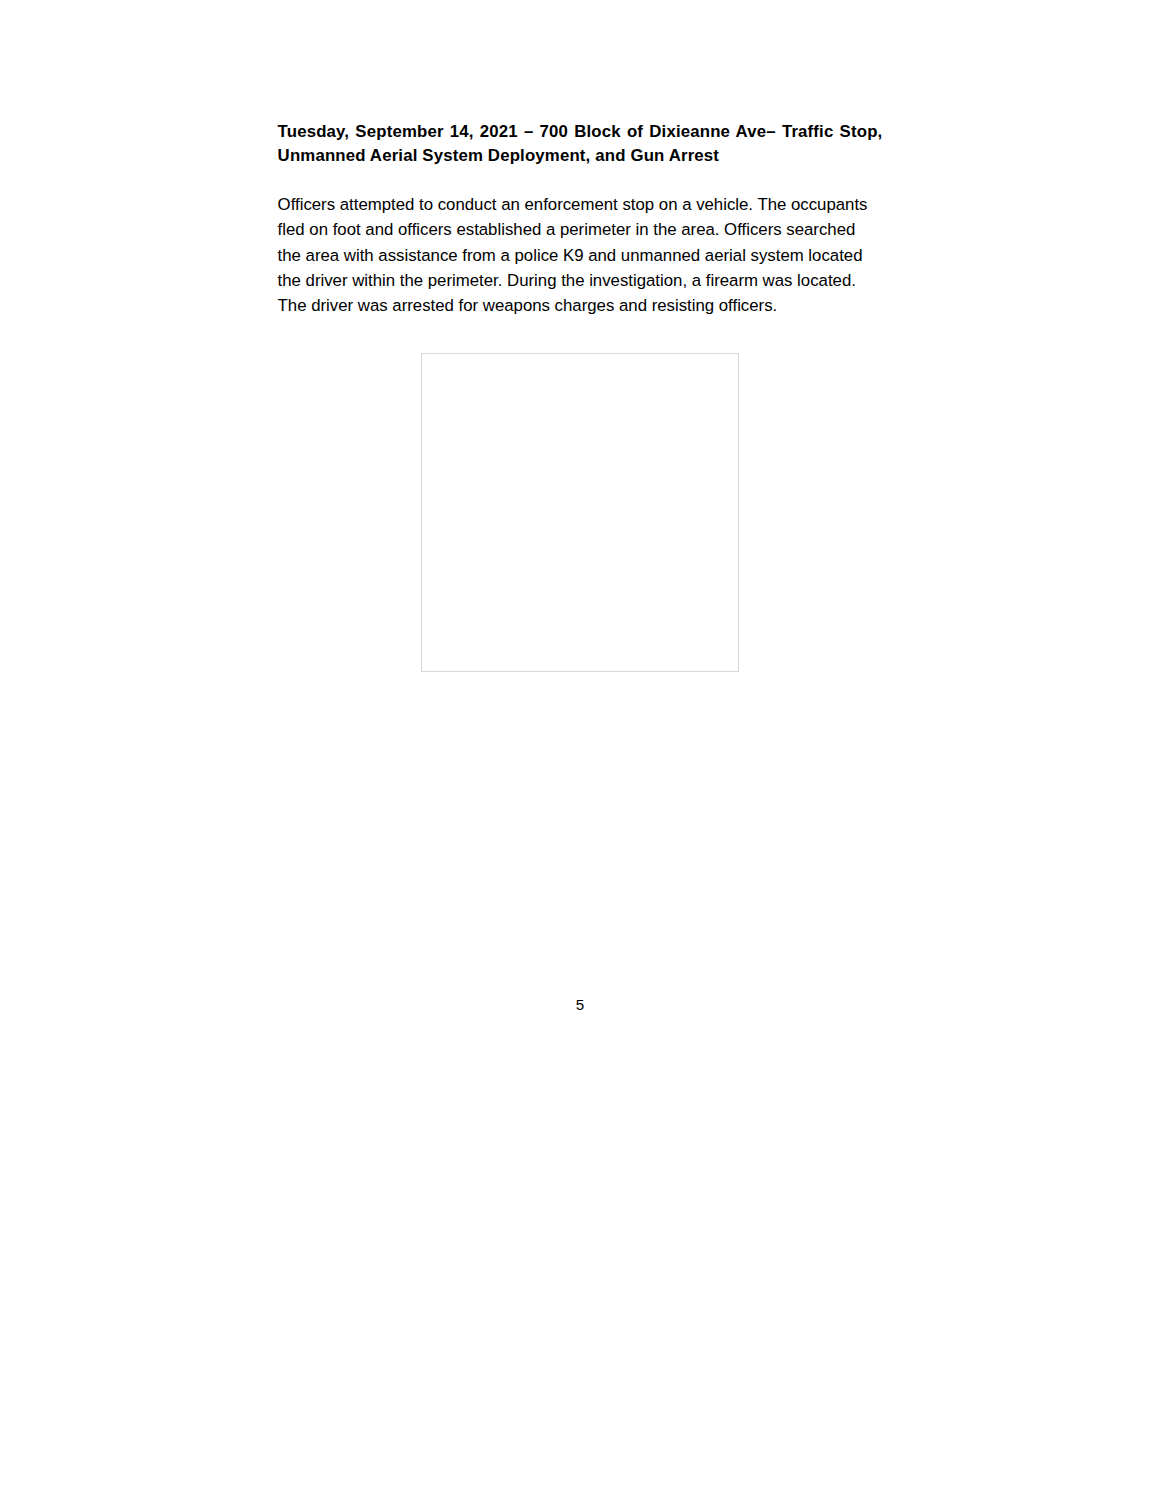Tuesday, September 14, 2021 – 700 Block of Dixieanne Ave– Traffic Stop, Unmanned Aerial System Deployment, and Gun Arrest
Officers attempted to conduct an enforcement stop on a vehicle. The occupants fled on foot and officers established a perimeter in the area. Officers searched the area with assistance from a police K9 and unmanned aerial system located the driver within the perimeter. During the investigation, a firearm was located. The driver was arrested for weapons charges and resisting officers.
5